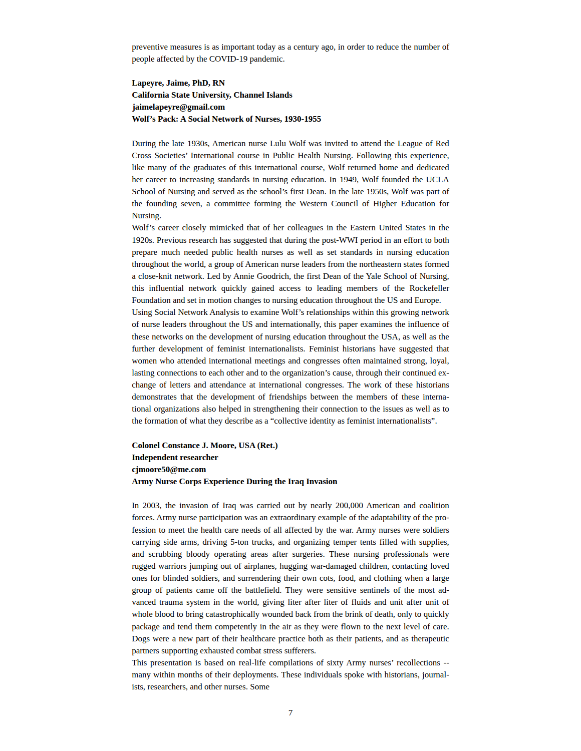preventive measures is as important today as a century ago, in order to reduce the number of people affected by the COVID-19 pandemic.
Lapeyre, Jaime, PhD, RN California State University, Channel Islands jaimelapeyre@gmail.com Wolf’s Pack: A Social Network of Nurses, 1930-1955
During the late 1930s, American nurse Lulu Wolf was invited to attend the League of Red Cross Societies’ International course in Public Health Nursing. Following this experience, like many of the graduates of this international course, Wolf returned home and dedicated her career to increasing standards in nursing education. In 1949, Wolf founded the UCLA School of Nursing and served as the school’s first Dean. In the late 1950s, Wolf was part of the founding seven, a committee forming the Western Council of Higher Education for Nursing.
Wolf’s career closely mimicked that of her colleagues in the Eastern United States in the 1920s. Previous research has suggested that during the post-WWI period in an effort to both prepare much needed public health nurses as well as set standards in nursing education throughout the world, a group of American nurse leaders from the northeastern states formed a close-knit network. Led by Annie Goodrich, the first Dean of the Yale School of Nursing, this influential network quickly gained access to leading members of the Rockefeller Foundation and set in motion changes to nursing education throughout the US and Europe.
Using Social Network Analysis to examine Wolf’s relationships within this growing network of nurse leaders throughout the US and internationally, this paper examines the influence of these networks on the development of nursing education throughout the USA, as well as the further development of feminist internationalists. Feminist historians have suggested that women who attended international meetings and congresses often maintained strong, loyal, lasting connections to each other and to the organization’s cause, through their continued exchange of letters and attendance at international congresses. The work of these historians demonstrates that the development of friendships between the members of these international organizations also helped in strengthening their connection to the issues as well as to the formation of what they describe as a “collective identity as feminist internationalists”.
Colonel Constance J. Moore, USA (Ret.) Independent researcher cjmoore50@me.com Army Nurse Corps Experience During the Iraq Invasion
In 2003, the invasion of Iraq was carried out by nearly 200,000 American and coalition forces. Army nurse participation was an extraordinary example of the adaptability of the profession to meet the health care needs of all affected by the war. Army nurses were soldiers carrying side arms, driving 5-ton trucks, and organizing temper tents filled with supplies, and scrubbing bloody operating areas after surgeries. These nursing professionals were rugged warriors jumping out of airplanes, hugging war-damaged children, contacting loved ones for blinded soldiers, and surrendering their own cots, food, and clothing when a large group of patients came off the battlefield. They were sensitive sentinels of the most advanced trauma system in the world, giving liter after liter of fluids and unit after unit of whole blood to bring catastrophically wounded back from the brink of death, only to quickly package and tend them competently in the air as they were flown to the next level of care. Dogs were a new part of their healthcare practice both as their patients, and as therapeutic partners supporting exhausted combat stress sufferers.
This presentation is based on real-life compilations of sixty Army nurses’ recollections -- many within months of their deployments. These individuals spoke with historians, journalists, researchers, and other nurses. Some
7